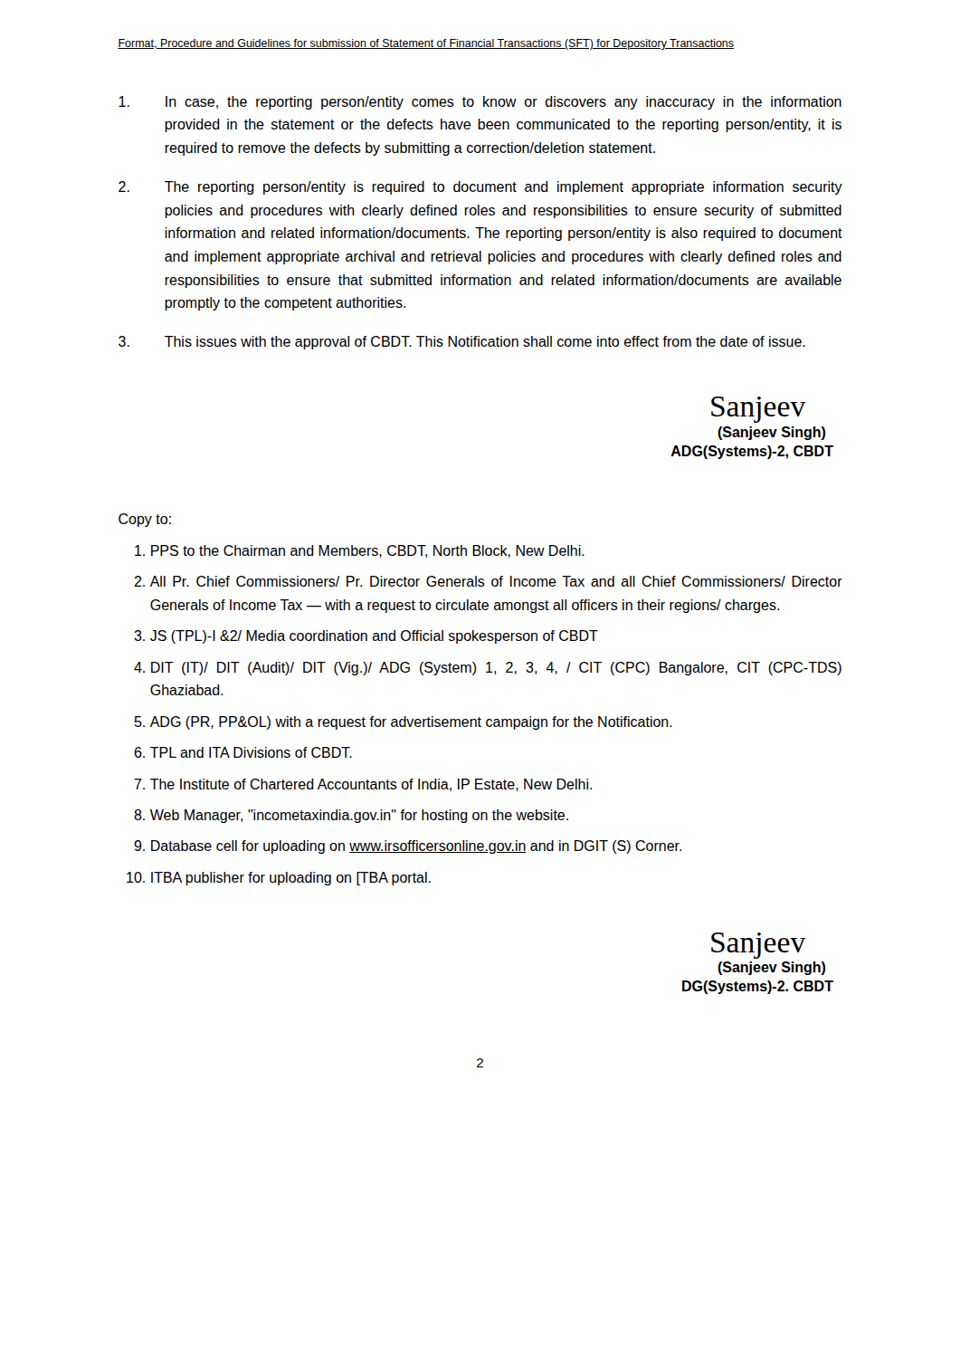Format, Procedure and Guidelines for submission of Statement of Financial Transactions (SFT) for Depository Transactions
In case, the reporting person/entity comes to know or discovers any inaccuracy in the information provided in the statement or the defects have been communicated to the reporting person/entity, it is required to remove the defects by submitting a correction/deletion statement.
The reporting person/entity is required to document and implement appropriate information security policies and procedures with clearly defined roles and responsibilities to ensure security of submitted information and related information/documents. The reporting person/entity is also required to document and implement appropriate archival and retrieval policies and procedures with clearly defined roles and responsibilities to ensure that submitted information and related information/documents are available promptly to the competent authorities.
This issues with the approval of CBDT. This Notification shall come into effect from the date of issue.
Sanjeev (Sanjeev Singh) ADG(Systems)-2, CBDT
Copy to:
PPS to the Chairman and Members, CBDT, North Block, New Delhi.
All Pr. Chief Commissioners/ Pr. Director Generals of Income Tax and all Chief Commissioners/ Director Generals of Income Tax — with a request to circulate amongst all officers in their regions/ charges.
JS (TPL)-I &2/ Media coordination and Official spokesperson of CBDT
DIT (IT)/ DIT (Audit)/ DIT (Vig.)/ ADG (System) 1, 2, 3, 4, / CIT (CPC) Bangalore, CIT (CPC-TDS) Ghaziabad.
ADG (PR, PP&OL) with a request for advertisement campaign for the Notification.
TPL and ITA Divisions of CBDT.
The Institute of Chartered Accountants of India, IP Estate, New Delhi.
Web Manager, "incometaxindia.gov.in" for hosting on the website.
Database cell for uploading on www.irsofficersonline.gov.in and in DGIT (S) Corner.
ITBA publisher for uploading on [TBA portal.
Sanjeev (Sanjeev Singh) DG(Systems)-2. CBDT
2